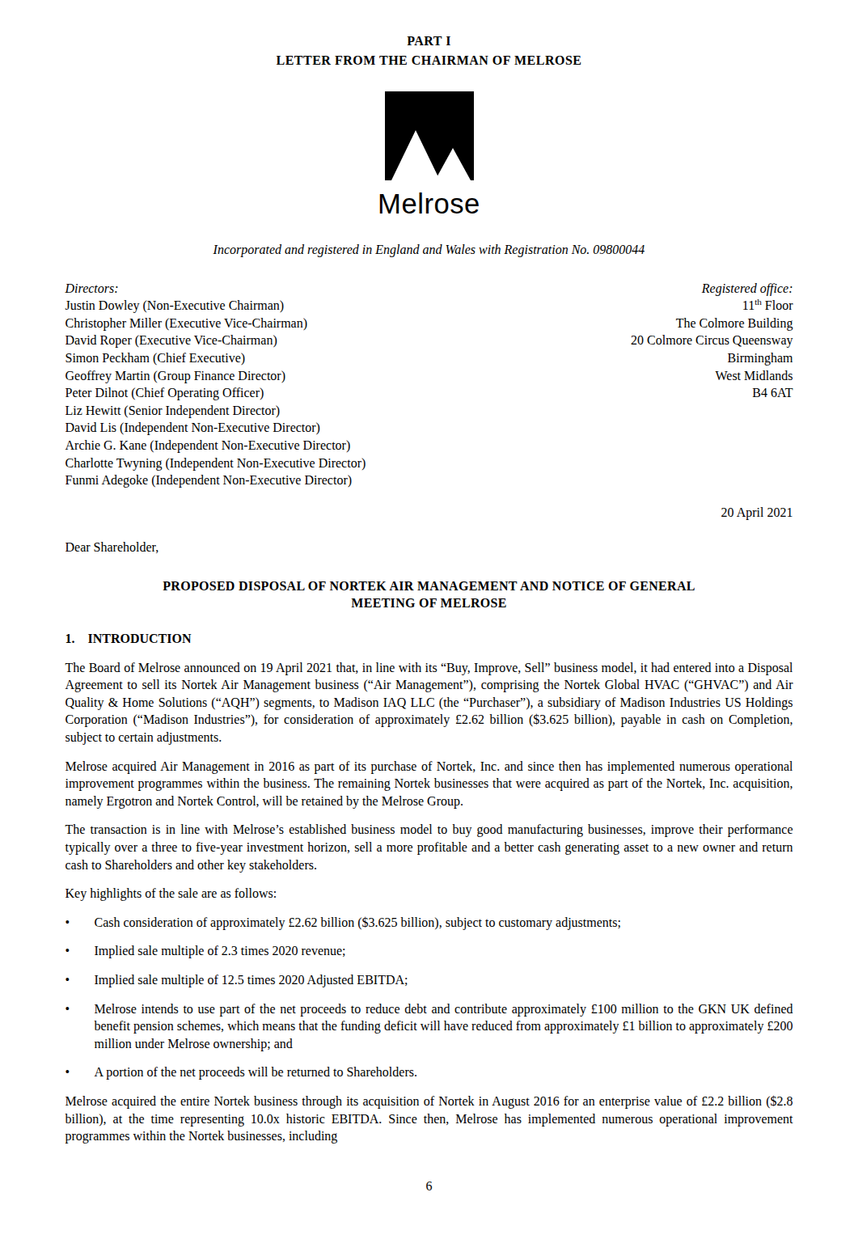PART I LETTER FROM THE CHAIRMAN OF MELROSE
Melrose
Incorporated and registered in England and Wales with Registration No. 09800044
| Directors: | Registered office: |
| Justin Dowley (Non-Executive Chairman) | 11 th Floor |
| Christopher Miller (Executive Vice-Chairman) | The Colmore Building |
| David Roper (Executive Vice-Chairman) | 20 Colmore Circus Queensway |
| Simon Peckham (Chief Executive) | Birmingham |
| Geoffrey Martin (Group Finance Director) | West Midlands |
| Peter Dilnot (Chief Operating Officer) | B4 6AT |
| Liz Hewitt (Senior Independent Director) | |
| David Lis (Independent Non-Executive Director) | |
| Archie G. Kane (Independent Non-Executive Director) | |
| Charlotte Twyning (Independent Non-Executive Director) | |
| Funmi Adegoke (Independent Non-Executive Director) | |
20 April 2021
Dear Shareholder,
PROPOSED DISPOSAL OF NORTEK AIR MANAGEMENT AND NOTICE OF GENERAL
MEETING OF MELROSE
1. INTRODUCTION
The Board of Melrose announced on 19 April 2021 that, in line with its “Buy, Improve, Sell” business model, it had entered into a Disposal Agreement to sell its Nortek Air Management business (“Air Management”), comprising the Nortek Global HVAC (“GHVAC”) and Air Quality & Home Solutions (“AQH”) segments, to Madison IAQ LLC (the “Purchaser”), a subsidiary of Madison Industries US Holdings Corporation (“Madison Industries”), for consideration of approximately £2.62 billion ($3.625 billion), payable in cash on Completion, subject to certain adjustments.
Melrose acquired Air Management in 2016 as part of its purchase of Nortek, Inc. and since then has implemented numerous operational improvement programmes within the business. The remaining Nortek businesses that were acquired as part of the Nortek, Inc. acquisition, namely Ergotron and Nortek Control, will be retained by the Melrose Group.
The transaction is in line with Melrose’s established business model to buy good manufacturing businesses, improve their performance typically over a three to five-year investment horizon, sell a more profitable and a better cash generating asset to a new owner and return cash to Shareholders and other key stakeholders.
Key highlights of the sale are as follows:
Cash consideration of approximately £2.62 billion ($3.625 billion), subject to customary adjustments;
Implied sale multiple of 2.3 times 2020 revenue;
Implied sale multiple of 12.5 times 2020 Adjusted EBITDA;
Melrose intends to use part of the net proceeds to reduce debt and contribute approximately £100 million to the GKN UK defined benefit pension schemes, which means that the funding deficit will have reduced from approximately £1 billion to approximately £200 million under Melrose ownership; and
A portion of the net proceeds will be returned to Shareholders.
Melrose acquired the entire Nortek business through its acquisition of Nortek in August 2016 for an enterprise value of £2.2 billion ($2.8 billion), at the time representing 10.0x historic EBITDA. Since then, Melrose has implemented numerous operational improvement programmes within the Nortek businesses, including
6